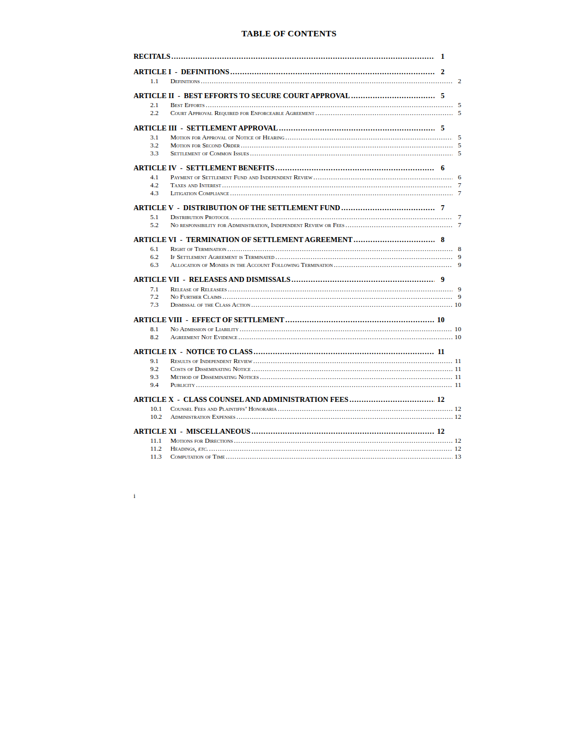TABLE OF CONTENTS
RECITALS .................................................................................................................................................. 1
ARTICLE I - DEFINITIONS ................................................................................................................. 2
1.1 Definitions ......................................................................................................................................... 2
ARTICLE II - BEST EFFORTS TO SECURE COURT APPROVAL ....................................................... 5
2.1 Best Efforts ....................................................................................................................................... 5
2.2 Court Approval Required for Enforceable Agreement .................................................................... 5
ARTICLE III - SETTLEMENT APPROVAL ......................................................................................... 5
3.1 Motion for Approval of Notice of Hearing ......................................................................................... 5
3.2 Motion for Second Order ..................................................................................................................... 5
3.3 Settlement of Common Issues ............................................................................................................. 5
ARTICLE IV - SETTLEMENT BENEFITS ........................................................................................... 6
4.1 Payment of Settlement Fund and Independent Review ..................................................................... 6
4.2 Taxes and Interest ................................................................................................................................. 7
4.3 Litigation Compliance ......................................................................................................................... 7
ARTICLE V - DISTRIBUTION OF THE SETTLEMENT FUND ............................................................. 7
5.1 Distribution Protocol .......................................................................................................................... 7
5.2 No responsibility for Administration, Independent Review or Fees .................................................. 7
ARTICLE VI - TERMINATION OF SETTLEMENT AGREEMENT ....................................................... 8
6.1 Right of Termination ............................................................................................................................ 8
6.2 If Settlement Agreement is Terminated ............................................................................................. 9
6.3 Allocation of Monies in the Account Following Termination ......................................................... 9
ARTICLE VII - RELEASES AND DISMISSALS ....................................................................................... 9
7.1 Release of Releasees ............................................................................................................................ 9
7.2 No Further Claims ................................................................................................................................ 9
7.3 Dismissal of the Class Action ............................................................................................................. 10
ARTICLE VIII - EFFECT OF SETTLEMENT ....................................................................................... 10
8.1 No Admission of Liability .................................................................................................................... 10
8.2 Agreement Not Evidence ..................................................................................................................... 10
ARTICLE IX - NOTICE TO CLASS ....................................................................................................... 11
9.1 Results of Independent Review ............................................................................................................ 11
9.2 Costs of Disseminating Notice ............................................................................................................. 11
9.3 Method of Disseminating Notices ......................................................................................................... 11
9.4 Publicity ............................................................................................................................................... 11
ARTICLE X - CLASS COUNSEL AND ADMINISTRATION FEES ....................................................... 12
10.1 Counsel Fees and Plaintiffs’ Honoraria ....................................................................................... 12
10.2 Administration Expenses .................................................................................................................... 12
ARTICLE XI - MISCELLANEOUS ......................................................................................................... 12
11.1 Motions for Directions ....................................................................................................................... 12
11.2 Headings, etc. ................................................................................................................................. 12
11.3 Computation of Time ......................................................................................................................... 13
i